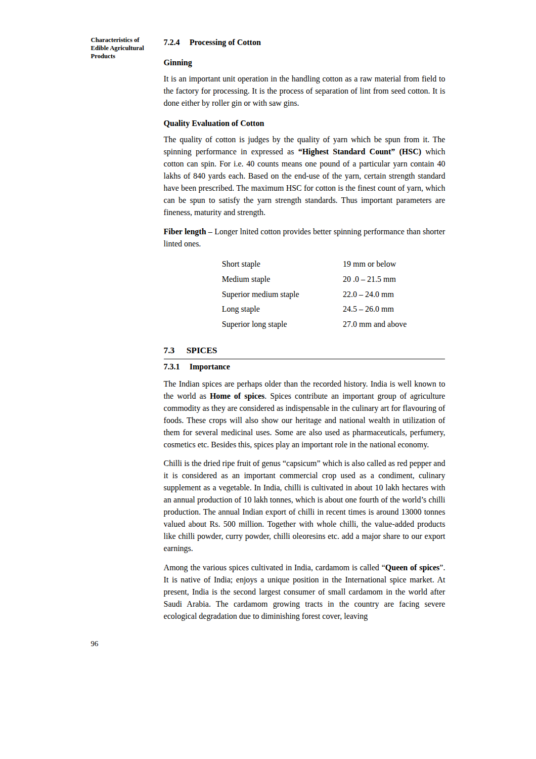Characteristics of Edible Agricultural Products
7.2.4 Processing of Cotton
Ginning
It is an important unit operation in the handling cotton as a raw material from field to the factory for processing. It is the process of separation of lint from seed cotton. It is done either by roller gin or with saw gins.
Quality Evaluation of Cotton
The quality of cotton is judges by the quality of yarn which be spun from it. The spinning performance in expressed as “Highest Standard Count” (HSC) which cotton can spin. For i.e. 40 counts means one pound of a particular yarn contain 40 lakhs of 840 yards each. Based on the end-use of the yarn, certain strength standard have been prescribed. The maximum HSC for cotton is the finest count of yarn, which can be spun to satisfy the yarn strength standards. Thus important parameters are fineness, maturity and strength.
Fiber length – Longer lnited cotton provides better spinning performance than shorter linted ones.
| Short staple | 19 mm or below |
| Medium staple | 20 .0 – 21.5 mm |
| Superior medium staple | 22.0 – 24.0 mm |
| Long staple | 24.5 – 26.0 mm |
| Superior long staple | 27.0 mm and above |
7.3 SPICES
7.3.1 Importance
The Indian spices are perhaps older than the recorded history. India is well known to the world as Home of spices. Spices contribute an important group of agriculture commodity as they are considered as indispensable in the culinary art for flavouring of foods. These crops will also show our heritage and national wealth in utilization of them for several medicinal uses. Some are also used as pharmaceuticals, perfumery, cosmetics etc. Besides this, spices play an important role in the national economy.
Chilli is the dried ripe fruit of genus “capsicum” which is also called as red pepper and it is considered as an important commercial crop used as a condiment, culinary supplement as a vegetable. In India, chilli is cultivated in about 10 lakh hectares with an annual production of 10 lakh tonnes, which is about one fourth of the world’s chilli production. The annual Indian export of chilli in recent times is around 13000 tonnes valued about Rs. 500 million. Together with whole chilli, the value-added products like chilli powder, curry powder, chilli oleoresins etc. add a major share to our export earnings.
Among the various spices cultivated in India, cardamom is called “Queen of spices”. It is native of India; enjoys a unique position in the International spice market. At present, India is the second largest consumer of small cardamom in the world after Saudi Arabia. The cardamom growing tracts in the country are facing severe ecological degradation due to diminishing forest cover, leaving
96